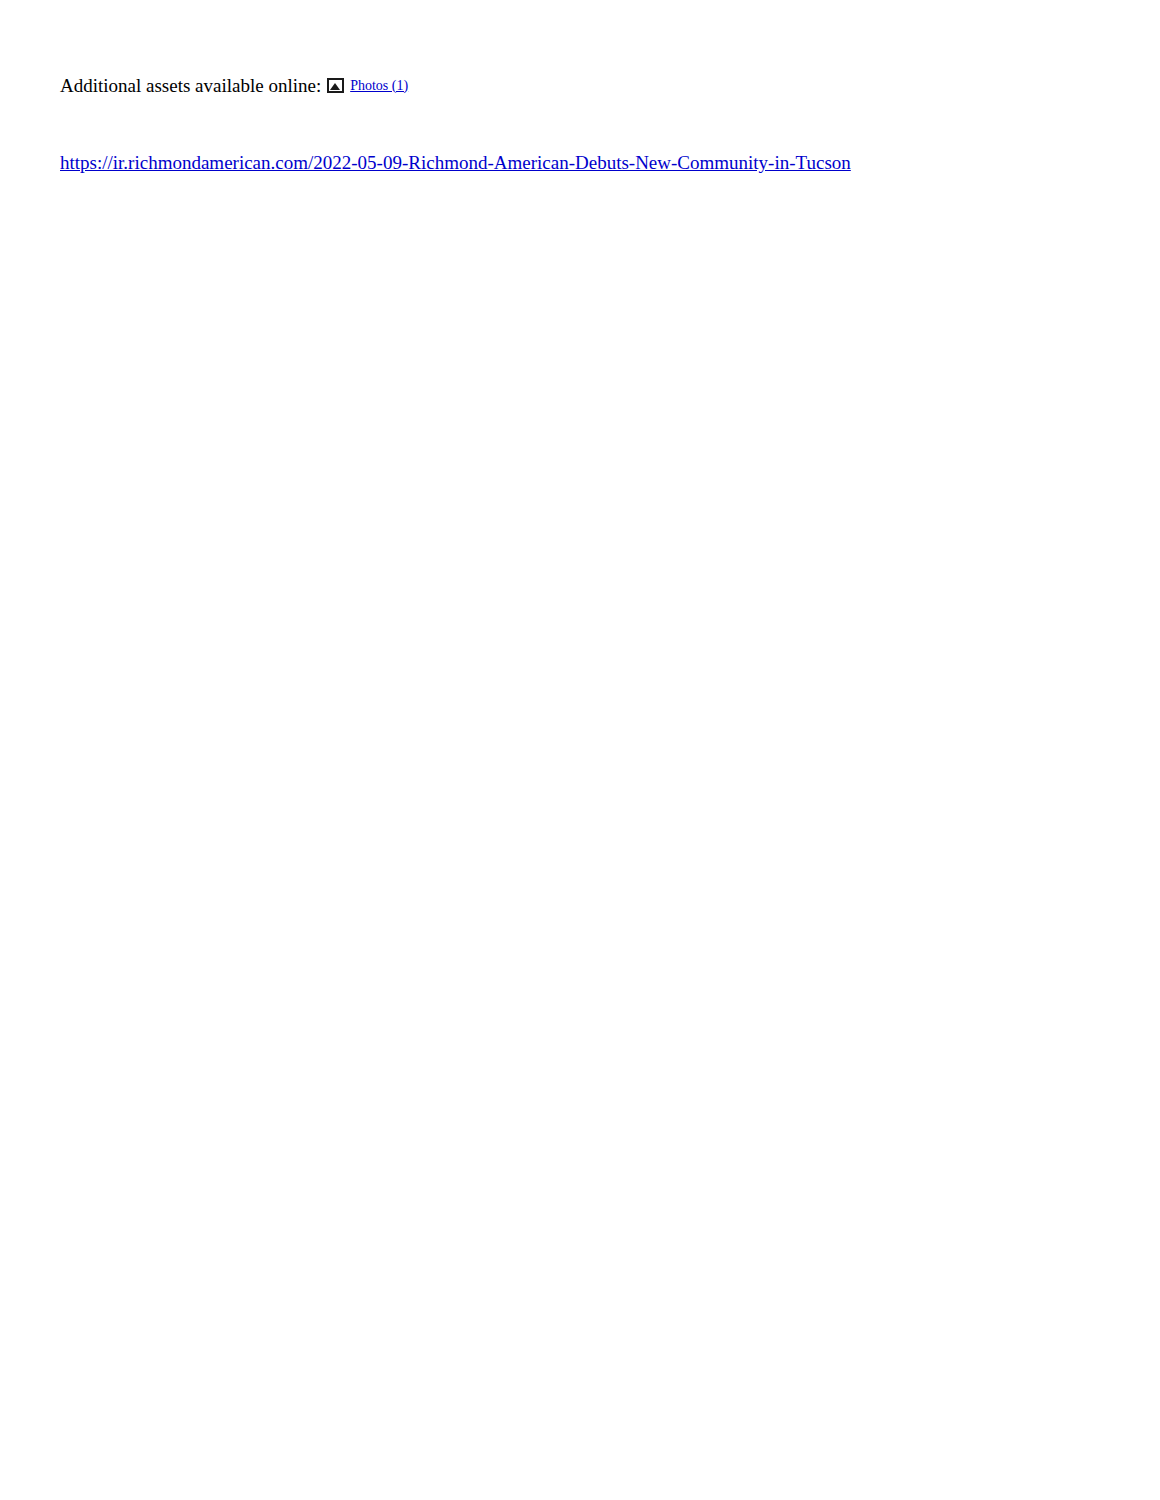Additional assets available online: Photos (1)
https://ir.richmondamerican.com/2022-05-09-Richmond-American-Debuts-New-Community-in-Tucson